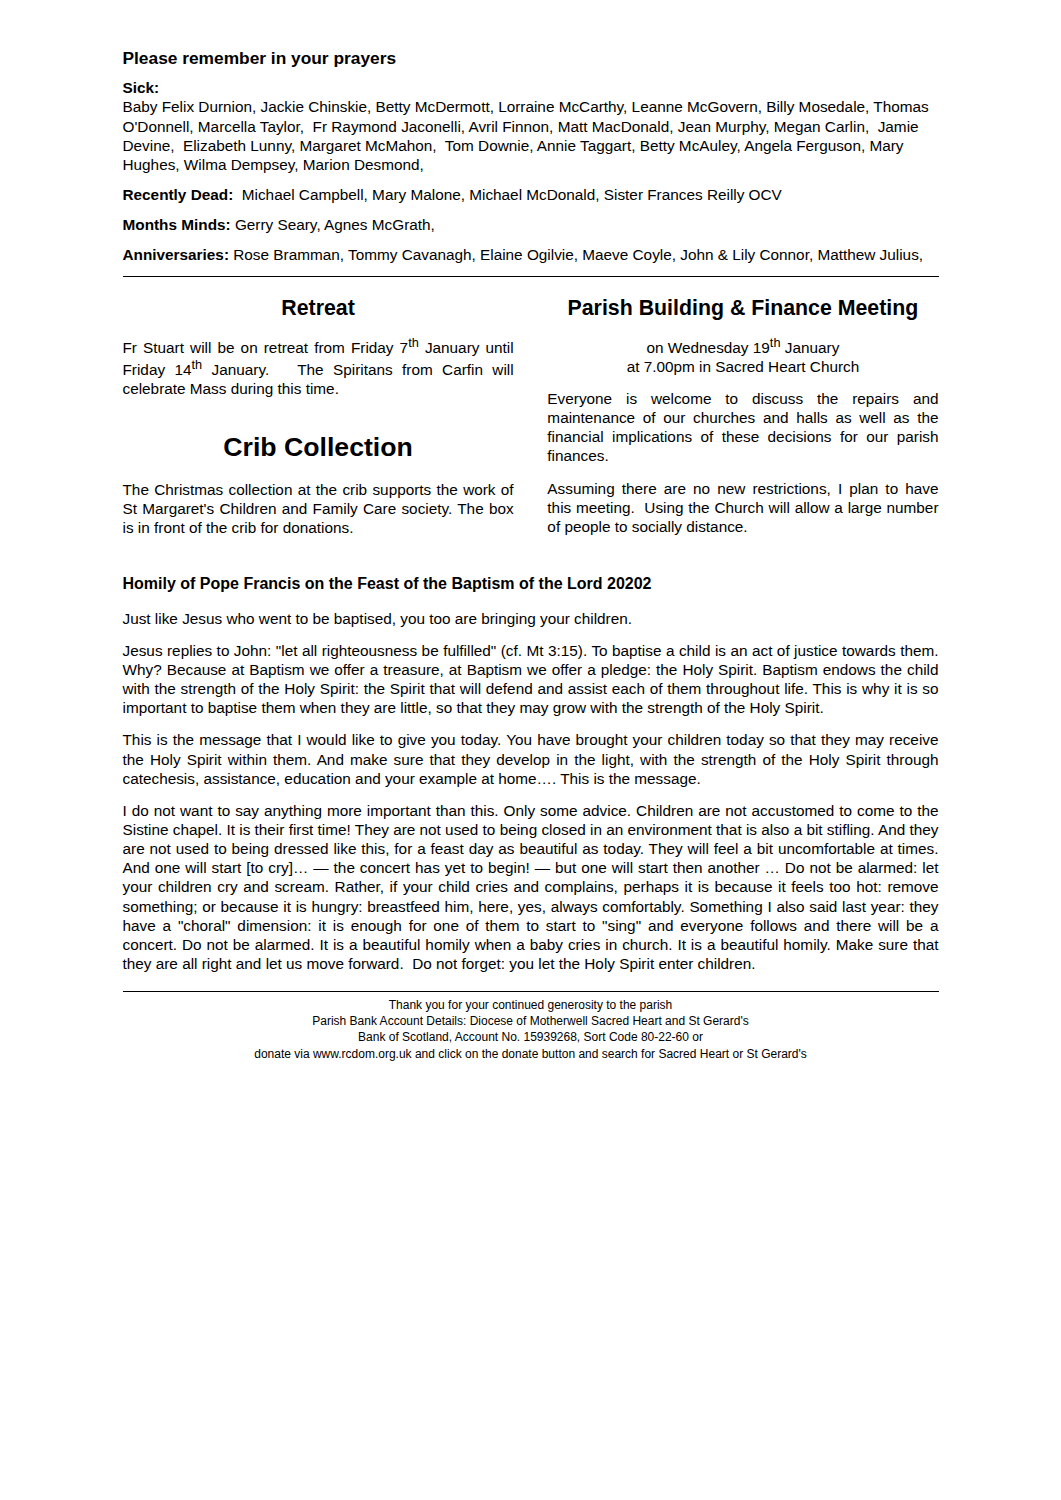Please remember in your prayers
Sick:
Baby Felix Durnion, Jackie Chinskie, Betty McDermott, Lorraine McCarthy, Leanne McGovern, Billy Mosedale, Thomas O'Donnell, Marcella Taylor, Fr Raymond Jaconelli, Avril Finnon, Matt MacDonald, Jean Murphy, Megan Carlin, Jamie Devine, Elizabeth Lunny, Margaret McMahon, Tom Downie, Annie Taggart, Betty McAuley, Angela Ferguson, Mary Hughes, Wilma Dempsey, Marion Desmond,
Recently Dead: Michael Campbell, Mary Malone, Michael McDonald, Sister Frances Reilly OCV
Months Minds: Gerry Seary, Agnes McGrath,
Anniversaries: Rose Bramman, Tommy Cavanagh, Elaine Ogilvie, Maeve Coyle, John & Lily Connor, Matthew Julius,
Retreat
Fr Stuart will be on retreat from Friday 7th January until Friday 14th January. The Spiritans from Carfin will celebrate Mass during this time.
Crib Collection
The Christmas collection at the crib supports the work of St Margaret's Children and Family Care society. The box is in front of the crib for donations.
Parish Building & Finance Meeting
on Wednesday 19th January
at 7.00pm in Sacred Heart Church
Everyone is welcome to discuss the repairs and maintenance of our churches and halls as well as the financial implications of these decisions for our parish finances.
Assuming there are no new restrictions, I plan to have this meeting. Using the Church will allow a large number of people to socially distance.
Homily of Pope Francis on the Feast of the Baptism of the Lord 20202
Just like Jesus who went to be baptised, you too are bringing your children.
Jesus replies to John: "let all righteousness be fulfilled" (cf. Mt 3:15). To baptise a child is an act of justice towards them. Why? Because at Baptism we offer a treasure, at Baptism we offer a pledge: the Holy Spirit. Baptism endows the child with the strength of the Holy Spirit: the Spirit that will defend and assist each of them throughout life. This is why it is so important to baptise them when they are little, so that they may grow with the strength of the Holy Spirit.
This is the message that I would like to give you today. You have brought your children today so that they may receive the Holy Spirit within them. And make sure that they develop in the light, with the strength of the Holy Spirit through catechesis, assistance, education and your example at home…. This is the message.
I do not want to say anything more important than this. Only some advice. Children are not accustomed to come to the Sistine chapel. It is their first time! They are not used to being closed in an environment that is also a bit stifling. And they are not used to being dressed like this, for a feast day as beautiful as today. They will feel a bit uncomfortable at times. And one will start [to cry]… — the concert has yet to begin! — but one will start then another … Do not be alarmed: let your children cry and scream. Rather, if your child cries and complains, perhaps it is because it feels too hot: remove something; or because it is hungry: breastfeed him, here, yes, always comfortably. Something I also said last year: they have a "choral" dimension: it is enough for one of them to start to "sing" and everyone follows and there will be a concert. Do not be alarmed. It is a beautiful homily when a baby cries in church. It is a beautiful homily. Make sure that they are all right and let us move forward. Do not forget: you let the Holy Spirit enter children.
Thank you for your continued generosity to the parish
Parish Bank Account Details: Diocese of Motherwell Sacred Heart and St Gerard's
Bank of Scotland, Account No. 15939268, Sort Code 80-22-60 or
donate via www.rcdom.org.uk and click on the donate button and search for Sacred Heart or St Gerard's